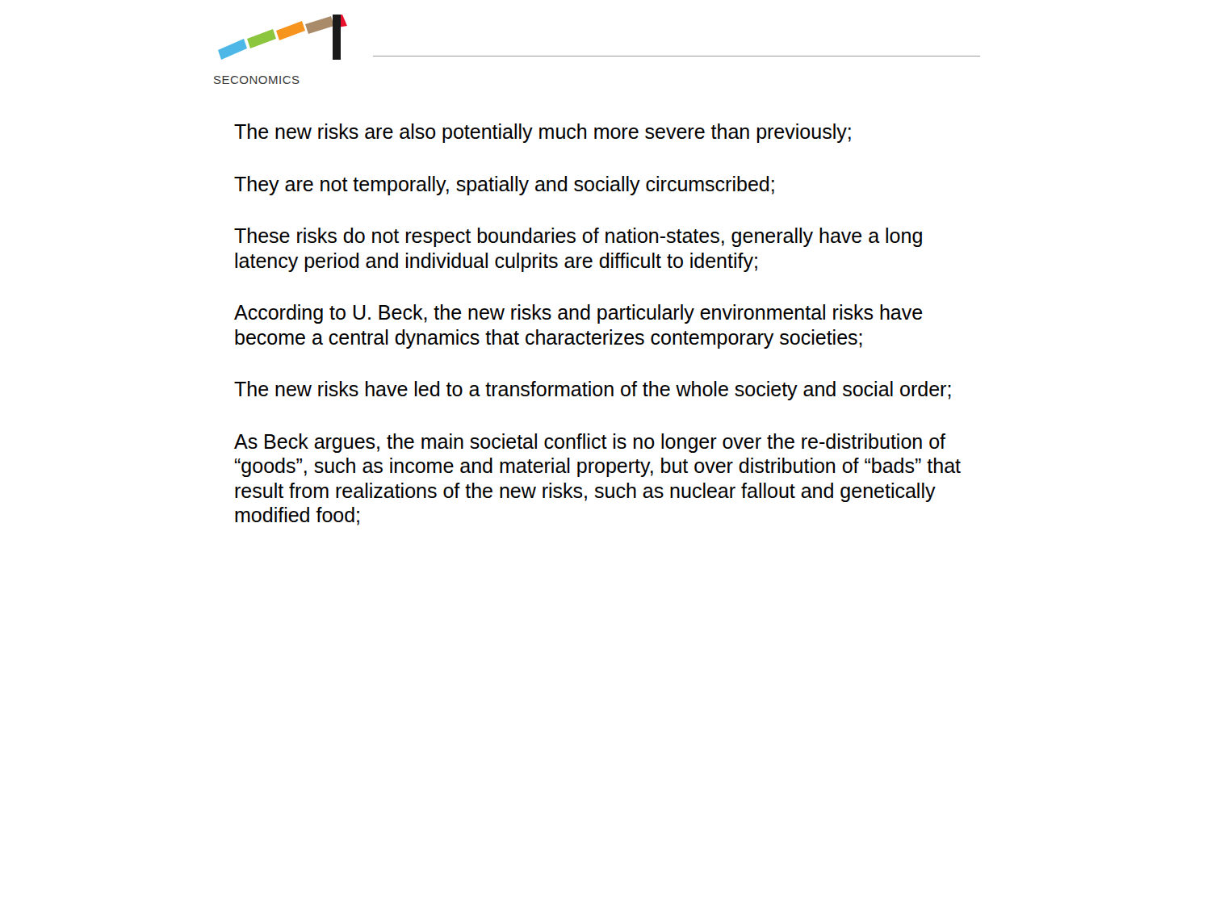SECONOMICS
The new risks are also potentially much more severe than previously;
They are not temporally, spatially and socially circumscribed;
These risks do not respect boundaries of nation-states, generally have a long latency period and individual culprits are difficult to identify;
According to U. Beck, the new risks and particularly environmental risks have become a central dynamics that characterizes contemporary societies;
The new risks have led to a transformation of the whole society and social order;
As Beck argues, the main societal conflict is no longer over the re-distribution of “goods”, such as income and material property, but over distribution of “bads” that result from realizations of the new risks, such as nuclear fallout and genetically modified food;